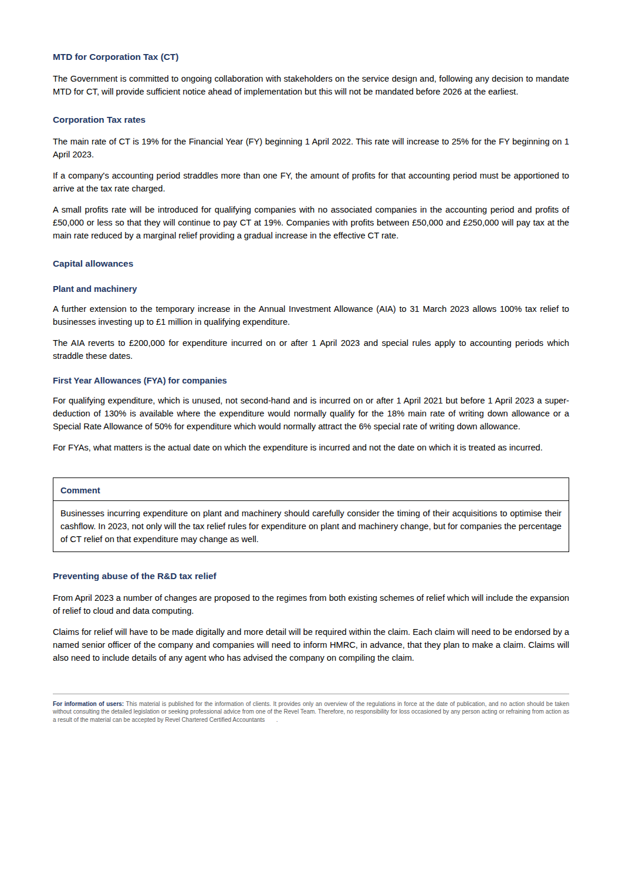MTD for Corporation Tax (CT)
The Government is committed to ongoing collaboration with stakeholders on the service design and, following any decision to mandate MTD for CT, will provide sufficient notice ahead of implementation but this will not be mandated before 2026 at the earliest.
Corporation Tax rates
The main rate of CT is 19% for the Financial Year (FY) beginning 1 April 2022. This rate will increase to 25% for the FY beginning on 1 April 2023.
If a company's accounting period straddles more than one FY, the amount of profits for that accounting period must be apportioned to arrive at the tax rate charged.
A small profits rate will be introduced for qualifying companies with no associated companies in the accounting period and profits of £50,000 or less so that they will continue to pay CT at 19%. Companies with profits between £50,000 and £250,000 will pay tax at the main rate reduced by a marginal relief providing a gradual increase in the effective CT rate.
Capital allowances
Plant and machinery
A further extension to the temporary increase in the Annual Investment Allowance (AIA) to 31 March 2023 allows 100% tax relief to businesses investing up to £1 million in qualifying expenditure.
The AIA reverts to £200,000 for expenditure incurred on or after 1 April 2023 and special rules apply to accounting periods which straddle these dates.
First Year Allowances (FYA) for companies
For qualifying expenditure, which is unused, not second-hand and is incurred on or after 1 April 2021 but before 1 April 2023 a super-deduction of 130% is available where the expenditure would normally qualify for the 18% main rate of writing down allowance or a Special Rate Allowance of 50% for expenditure which would normally attract the 6% special rate of writing down allowance.
For FYAs, what matters is the actual date on which the expenditure is incurred and not the date on which it is treated as incurred.
Comment
Businesses incurring expenditure on plant and machinery should carefully consider the timing of their acquisitions to optimise their cashflow. In 2023, not only will the tax relief rules for expenditure on plant and machinery change, but for companies the percentage of CT relief on that expenditure may change as well.
Preventing abuse of the R&D tax relief
From April 2023 a number of changes are proposed to the regimes from both existing schemes of relief which will include the expansion of relief to cloud and data computing.
Claims for relief will have to be made digitally and more detail will be required within the claim. Each claim will need to be endorsed by a named senior officer of the company and companies will need to inform HMRC, in advance, that they plan to make a claim. Claims will also need to include details of any agent who has advised the company on compiling the claim.
For information of users: This material is published for the information of clients. It provides only an overview of the regulations in force at the date of publication, and no action should be taken without consulting the detailed legislation or seeking professional advice from one of the Revel Team. Therefore, no responsibility for loss occasioned by any person acting or refraining from action as a result of the material can be accepted by Revel Chartered Certified Accountants .